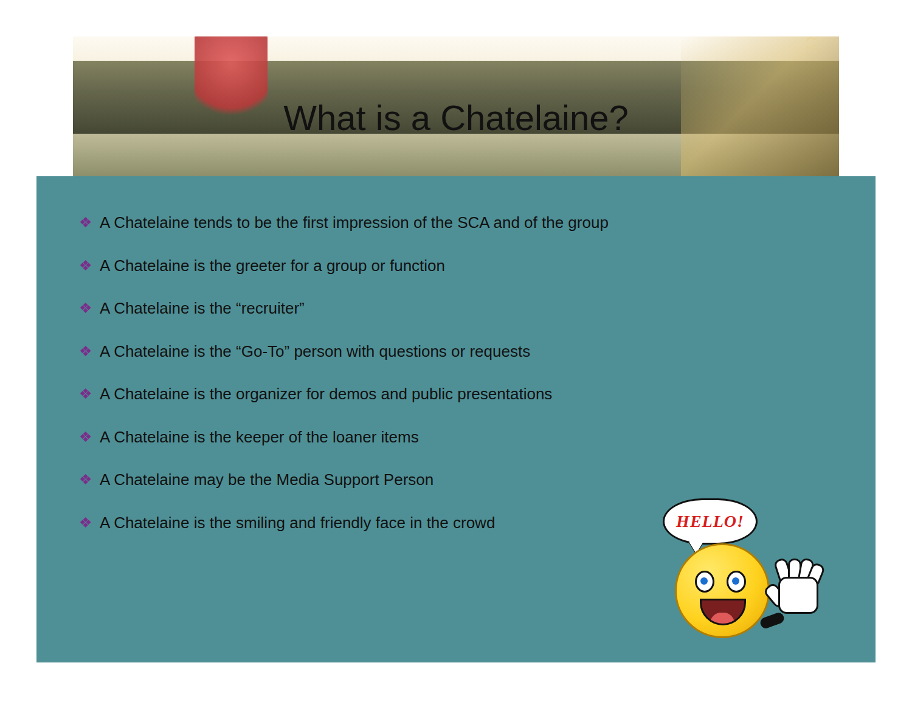MADAM BOVARY
What is a Chatelaine?
A Chatelaine tends to be the first impression of the SCA and of the group
A Chatelaine is the greeter for a group or function
A Chatelaine is the “recruiter”
A Chatelaine is the “Go-To” person with questions or requests
A Chatelaine is the organizer for demos and public presentations
A Chatelaine is the keeper of the loaner items
A Chatelaine may be the Media Support Person
A Chatelaine is the smiling and friendly face in the crowd
HELLO!